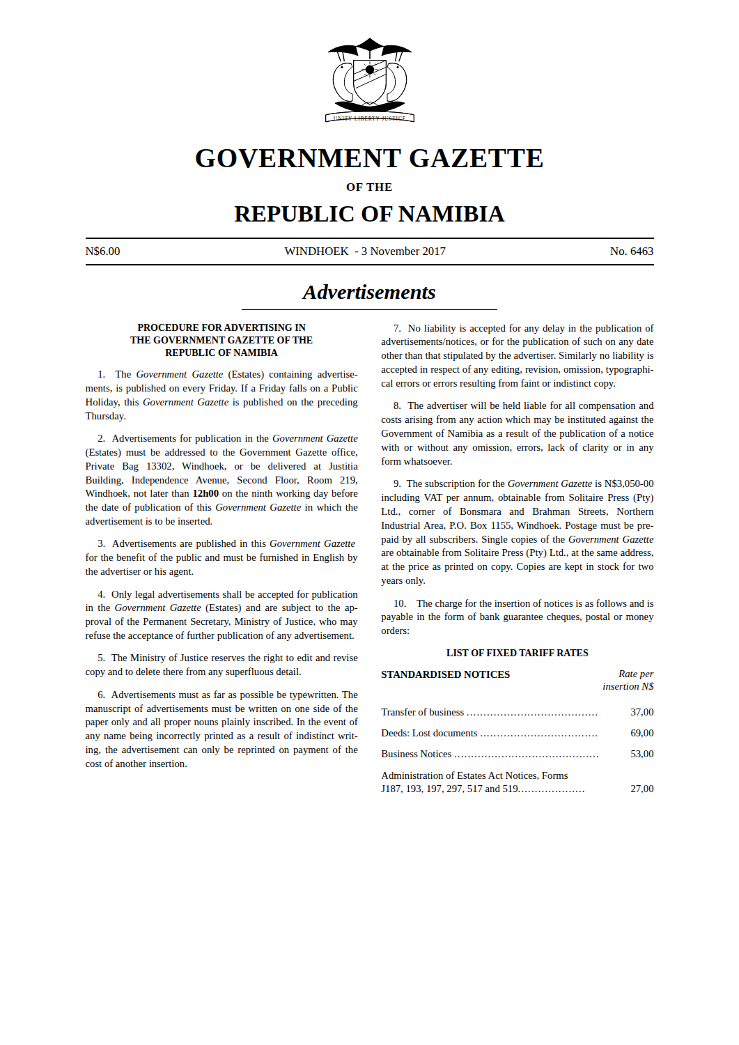UNITY LIBERTY JUSTICE
GOVERNMENT GAZETTE
OF THE
REPUBLIC OF NAMIBIA
N$6.00 WINDHOEK - 3 November 2017 No. 6463
Advertisements
Procedure for advertising in
the Government Gazette of the
Republic of Namibia
1. The Government Gazette (Estates) containing advertisements, is published on every Friday. If a Friday falls on a Public Holiday, this Government Gazette is published on the preceding Thursday.
2. Advertisements for publication in the Government Gazette (Estates) must be addressed to the Government Gazette office, Private Bag 13302, Windhoek, or be delivered at Justitia Building, Independence Avenue, Second Floor, Room 219, Windhoek, not later than 12h00 on the ninth working day before the date of publication of this Government Gazette in which the advertisement is to be inserted.
3. Advertisements are published in this Government Gazette for the benefit of the public and must be furnished in English by the advertiser or his agent.
4. Only legal advertisements shall be accepted for publication in the Government Gazette (Estates) and are subject to the approval of the Permanent Secretary, Ministry of Justice, who may refuse the acceptance of further publication of any advertisement.
5. The Ministry of Justice reserves the right to edit and revise copy and to delete there from any superfluous detail.
6. Advertisements must as far as possible be typewritten. The manuscript of advertisements must be written on one side of the paper only and all proper nouns plainly inscribed. In the event of any name being incorrectly printed as a result of indistinct writing, the advertisement can only be reprinted on payment of the cost of another insertion.
7. No liability is accepted for any delay in the publication of advertisements/notices, or for the publication of such on any date other than that stipulated by the advertiser. Similarly no liability is accepted in respect of any editing, revision, omission, typographical errors or errors resulting from faint or indistinct copy.
8. The advertiser will be held liable for all compensation and costs arising from any action which may be instituted against the Government of Namibia as a result of the publication of a notice with or without any omission, errors, lack of clarity or in any form whatsoever.
9. The subscription for the Government Gazette is N$3,050-00 including VAT per annum, obtainable from Solitaire Press (Pty) Ltd., corner of Bonsmara and Brahman Streets, Northern Industrial Area, P.O. Box 1155, Windhoek. Postage must be prepaid by all subscribers. Single copies of the Government Gazette are obtainable from Solitaire Press (Pty) Ltd., at the same address, at the price as printed on copy. Copies are kept in stock for two years only.
10. The charge for the insertion of notices is as follows and is payable in the form of bank guarantee cheques, postal or money orders:
LIST OF FIXED TARIFF RATES
Standardised Notices Rate per
insertion N$
| Transfer of business ....................................... | 37,00 |
| Deeds: Lost documents ................................... | 69,00 |
| Business Notices ........................................... | 53,00 |
| Administration of Estates Act Notices, Forms J187, 193, 197, 297, 517 and 519 .................... | 27,00 |